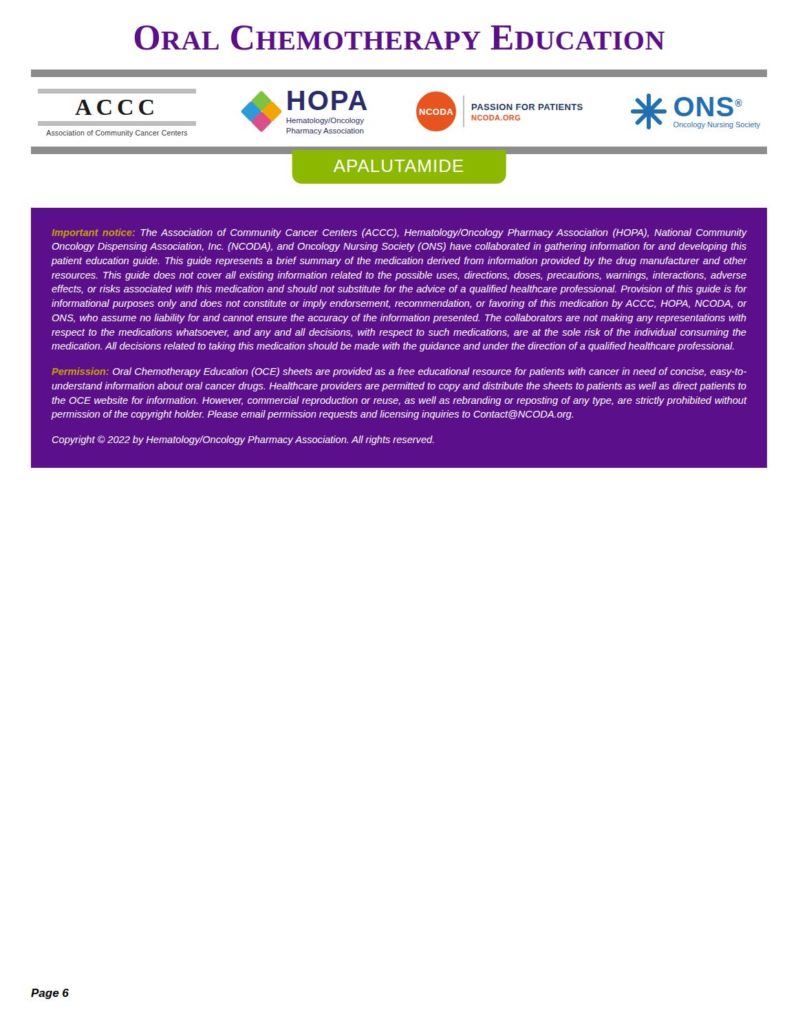ORAL CHEMOTHERAPY EDUCATION
ACCC
Association of Community Cancer Centers
HOPA
Hematology/Oncology
Pharmacy Association
NCODA
PASSION FOR PATIENTS
NCODA.ORG
ONS®
Oncology Nursing Society
APALUTAMIDE
Important notice: The Association of Community Cancer Centers (ACCC), Hematology/Oncology Pharmacy Association (HOPA), National Community Oncology Dispensing Association, Inc. (NCODA), and Oncology Nursing Society (ONS) have collaborated in gathering information for and developing this patient education guide. This guide represents a brief summary of the medication derived from information provided by the drug manufacturer and other resources. This guide does not cover all existing information related to the possible uses, directions, doses, precautions, warnings, interactions, adverse effects, or risks associated with this medication and should not substitute for the advice of a qualified healthcare professional. Provision of this guide is for informational purposes only and does not constitute or imply endorsement, recommendation, or favoring of this medication by ACCC, HOPA, NCODA, or ONS, who assume no liability for and cannot ensure the accuracy of the information presented. The collaborators are not making any representations with respect to the medications whatsoever, and any and all decisions, with respect to such medications, are at the sole risk of the individual consuming the medication. All decisions related to taking this medication should be made with the guidance and under the direction of a qualified healthcare professional.
Permission: Oral Chemotherapy Education (OCE) sheets are provided as a free educational resource for patients with cancer in need of concise, easy-to-understand information about oral cancer drugs. Healthcare providers are permitted to copy and distribute the sheets to patients as well as direct patients to the OCE website for information. However, commercial reproduction or reuse, as well as rebranding or reposting of any type, are strictly prohibited without permission of the copyright holder. Please email permission requests and licensing inquiries to Contact@NCODA.org.
Copyright © 2022 by Hematology/Oncology Pharmacy Association. All rights reserved.
Page 6